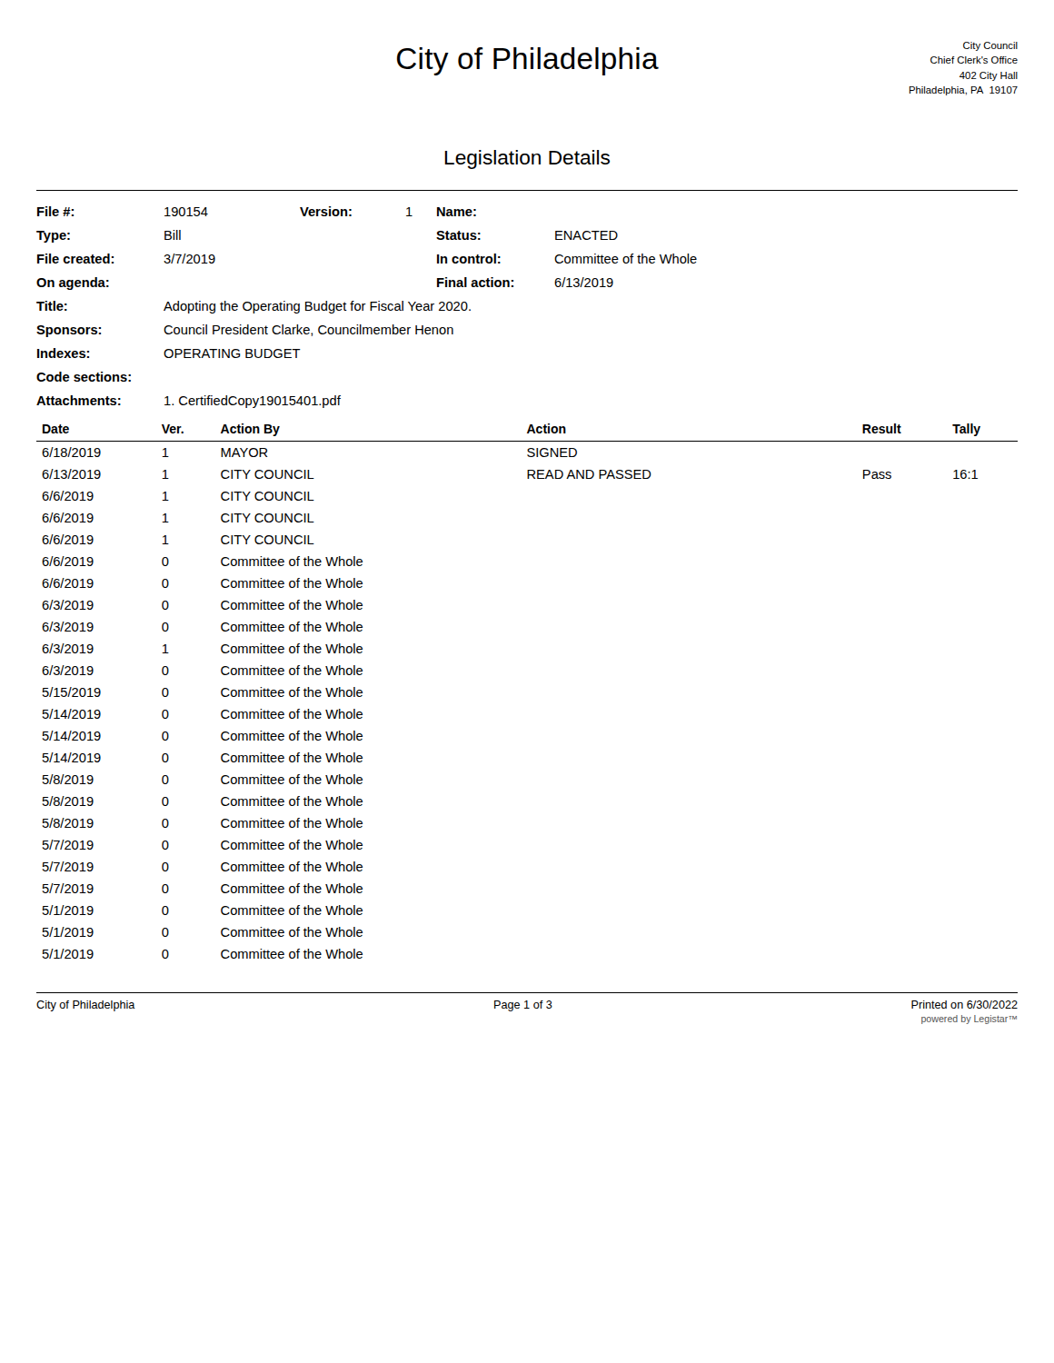City Council
Chief Clerk's Office
402 City Hall
Philadelphia, PA 19107
City of Philadelphia
Legislation Details
| File #: | 190154 | Version: | 1 | Name: | |
| Type: | Bill | | | Status: | ENACTED |
| File created: | 3/7/2019 | | | In control: | Committee of the Whole |
| On agenda: | | | | Final action: | 6/13/2019 |
| Title: | Adopting the Operating Budget for Fiscal Year 2020. |
| Sponsors: | Council President Clarke, Councilmember Henon |
| Indexes: | OPERATING BUDGET |
| Code sections: | |
| Attachments: | 1. CertifiedCopy19015401.pdf |
| Date | Ver. | Action By | Action | Result | Tally |
| --- | --- | --- | --- | --- | --- |
| 6/18/2019 | 1 | MAYOR | SIGNED | | |
| 6/13/2019 | 1 | CITY COUNCIL | READ AND PASSED | Pass | 16:1 |
| 6/6/2019 | 1 | CITY COUNCIL | | | |
| 6/6/2019 | 1 | CITY COUNCIL | | | |
| 6/6/2019 | 1 | CITY COUNCIL | | | |
| 6/6/2019 | 0 | Committee of the Whole | | | |
| 6/6/2019 | 0 | Committee of the Whole | | | |
| 6/3/2019 | 0 | Committee of the Whole | | | |
| 6/3/2019 | 0 | Committee of the Whole | | | |
| 6/3/2019 | 1 | Committee of the Whole | | | |
| 6/3/2019 | 0 | Committee of the Whole | | | |
| 5/15/2019 | 0 | Committee of the Whole | | | |
| 5/14/2019 | 0 | Committee of the Whole | | | |
| 5/14/2019 | 0 | Committee of the Whole | | | |
| 5/14/2019 | 0 | Committee of the Whole | | | |
| 5/8/2019 | 0 | Committee of the Whole | | | |
| 5/8/2019 | 0 | Committee of the Whole | | | |
| 5/8/2019 | 0 | Committee of the Whole | | | |
| 5/7/2019 | 0 | Committee of the Whole | | | |
| 5/7/2019 | 0 | Committee of the Whole | | | |
| 5/7/2019 | 0 | Committee of the Whole | | | |
| 5/1/2019 | 0 | Committee of the Whole | | | |
| 5/1/2019 | 0 | Committee of the Whole | | | |
| 5/1/2019 | 0 | Committee of the Whole | | | |
City of Philadelphia
Printed on 6/30/2022
Page 1 of 3
powered by Legistar™